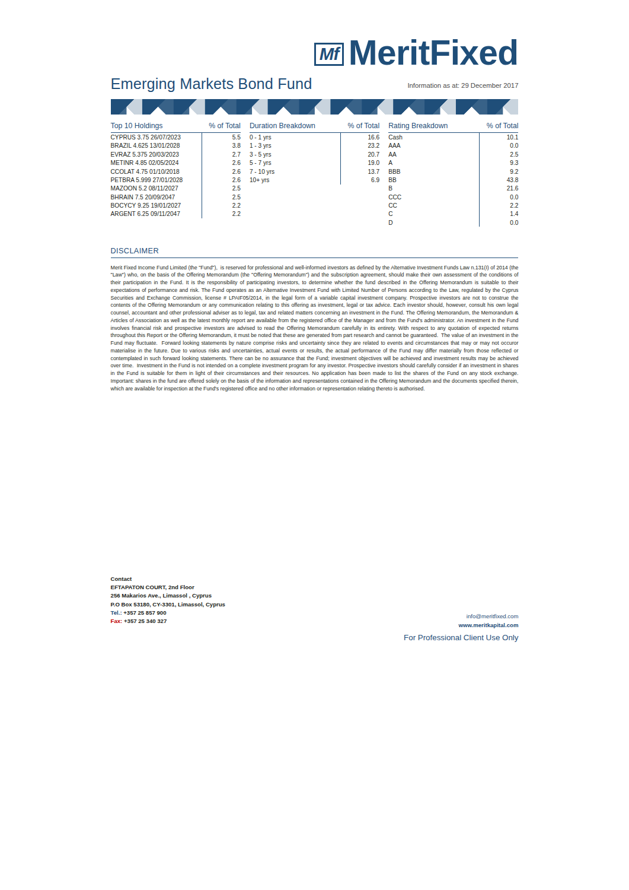Mf Merit Fixed
Emerging Markets Bond Fund
Information as at: 29 December 2017
| Top 10 Holdings | % of Total |
| --- | --- |
| CYPRUS 3.75 26/07/2023 | 5.5 |
| BRAZIL 4.625 13/01/2028 | 3.8 |
| EVRAZ 5.375 20/03/2023 | 2.7 |
| METINR 4.85 02/05/2024 | 2.6 |
| CCOLAT 4.75 01/10/2018 | 2.6 |
| PETBRA 5.999 27/01/2028 | 2.6 |
| MAZOON 5.2 08/11/2027 | 2.5 |
| BHRAIN 7.5 20/09/2047 | 2.5 |
| BOCYCY 9.25 19/01/2027 | 2.2 |
| ARGENT 6.25 09/11/2047 | 2.2 |
| Duration Breakdown | % of Total |
| --- | --- |
| 0 - 1 yrs | 16.6 |
| 1 - 3 yrs | 23.2 |
| 3 - 5 yrs | 20.7 |
| 5 - 7 yrs | 19.0 |
| 7 - 10 yrs | 13.7 |
| 10+ yrs | 6.9 |
| Rating Breakdown | % of Total |
| --- | --- |
| Cash | 10.1 |
| AAA | 0.0 |
| AA | 2.5 |
| A | 9.3 |
| BBB | 9.2 |
| BB | 43.8 |
| B | 21.6 |
| CCC | 0.0 |
| CC | 2.2 |
| C | 1.4 |
| D | 0.0 |
DISCLAIMER
Merit Fixed Income Fund Limited (the "Fund"), is reserved for professional and well-informed investors as defined by the Alternative Investment Funds Law n.131(I) of 2014 (the "Law") who, on the basis of the Offering Memorandum (the "Offering Memorandum") and the subscription agreement, should make their own assessment of the conditions of their participation in the Fund. It is the responsibility of participating investors, to determine whether the fund described in the Offering Memorandum is suitable to their expectations of performance and risk. The Fund operates as an Alternative Investment Fund with Limited Number of Persons according to the Law, regulated by the Cyprus Securities and Exchange Commission, license # LPAIF05/2014, in the legal form of a variable capital investment company. Prospective investors are not to construe the contents of the Offering Memorandum or any communication relating to this offering as investment, legal or tax advice. Each investor should, however, consult his own legal counsel, accountant and other professional adviser as to legal, tax and related matters concerning an investment in the Fund. The Offering Memorandum, the Memorandum & Articles of Association as well as the latest monthly report are available from the registered office of the Manager and from the Fund's administrator. An investment in the Fund involves financial risk and prospective investors are advised to read the Offering Memorandum carefully in its entirety. With respect to any quotation of expected returns throughout this Report or the Offering Memorandum, it must be noted that these are generated from part research and cannot be guaranteed. The value of an investment in the Fund may fluctuate. Forward looking statements by nature comprise risks and uncertainty since they are related to events and circumstances that may or may not occuror materialise in the future. Due to various risks and uncertainties, actual events or results, the actual performance of the Fund may differ materially from those reflected or contemplated in such forward looking statements. There can be no assurance that the Fund; investment objectives will be achieved and investment results may be achieved over time. Investment in the Fund is not intended on a complete investment program for any investor. Prospective investors should carefully consider if an investment in shares in the Fund is suitable for them in light of their circumstances and their resources. No application has been made to list the shares of the Fund on any stock exchange. Important: shares in the fund are offered solely on the basis of the information and representations contained in the Offering Memorandum and the documents specified therein, which are available for inspection at the Fund's registered office and no other information or representation relating thereto is authorised.
Contact
EFTAPATON COURT, 2nd Floor
256 Makarios Ave., Limassol , Cyprus
P.O Box 53180, CY-3301, Limassol, Cyprus
Tel.: +357 25 857 900
Fax: +357 25 340 327
info@meritfixed.com
www.meritkapital.com
For Professional Client Use Only